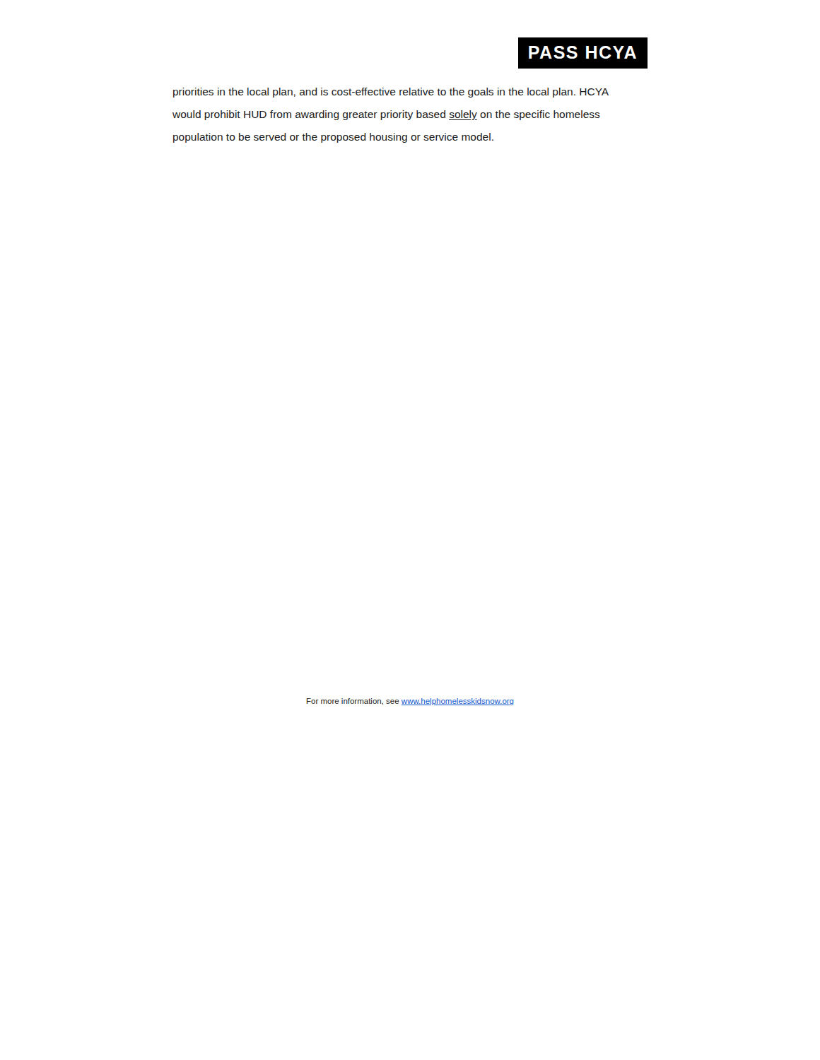PASS HCYA
priorities in the local plan, and is cost-effective relative to the goals in the local plan. HCYA would prohibit HUD from awarding greater priority based solely on the specific homeless population to be served or the proposed housing or service model.
For more information, see www.helphomelesskidsnow.org